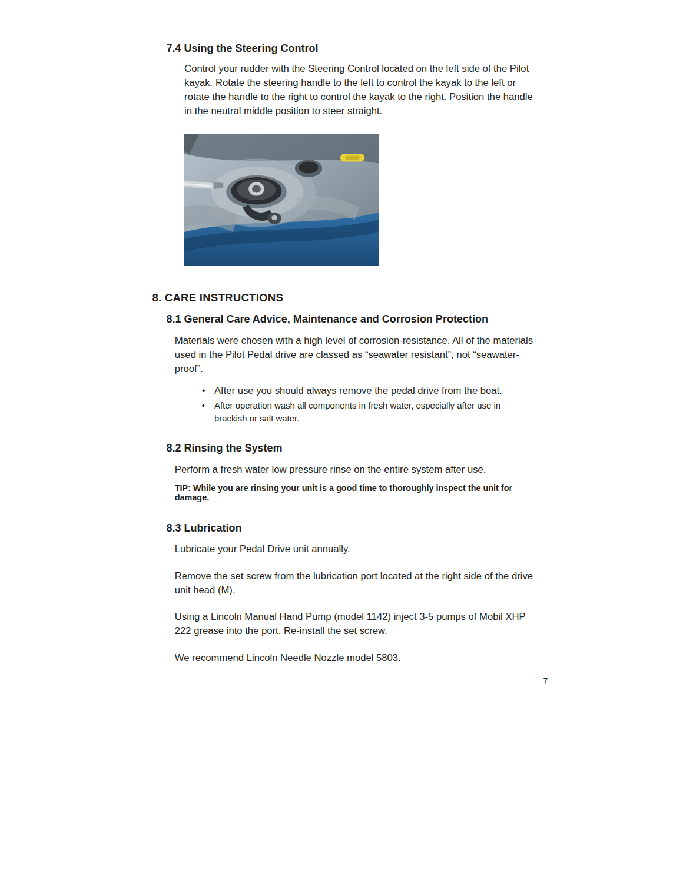7.4 Using the Steering Control
Control your rudder with the Steering Control located on the left side of the Pilot kayak. Rotate the steering handle to the left to control the kayak to the left or rotate the handle to the right to control the kayak to the right. Position the handle in the neutral middle position to steer straight.
8. CARE INSTRUCTIONS
8.1 General Care Advice, Maintenance and Corrosion Protection
Materials were chosen with a high level of corrosion-resistance. All of the materials used in the Pilot Pedal drive are classed as “seawater resistant”, not “seawater-proof”.
After use you should always remove the pedal drive from the boat.
After operation wash all components in fresh water, especially after use in brackish or salt water.
8.2 Rinsing the System
Perform a fresh water low pressure rinse on the entire system after use.
TIP: While you are rinsing your unit is a good time to thoroughly inspect the unit for damage.
8.3 Lubrication
Lubricate your Pedal Drive unit annually.
Remove the set screw from the lubrication port located at the right side of the drive unit head (M).
Using a Lincoln Manual Hand Pump (model 1142) inject 3-5 pumps of Mobil XHP 222 grease into the port. Re-install the set screw.
We recommend Lincoln Needle Nozzle model 5803.
7